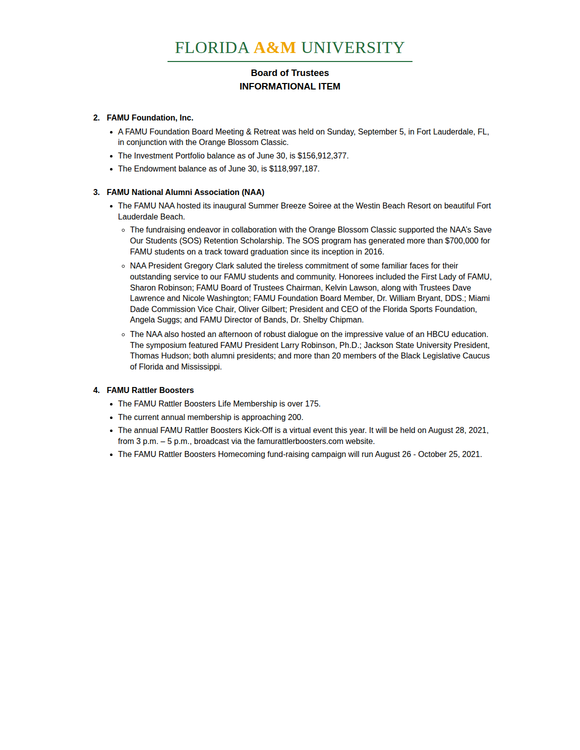FLORIDA A&M UNIVERSITY
Board of Trustees
INFORMATIONAL ITEM
FAMU Foundation, Inc.
A FAMU Foundation Board Meeting & Retreat was held on Sunday, September 5, in Fort Lauderdale, FL, in conjunction with the Orange Blossom Classic.
The Investment Portfolio balance as of June 30, is $156,912,377.
The Endowment balance as of June 30, is $118,997,187.
FAMU National Alumni Association (NAA)
The FAMU NAA hosted its inaugural Summer Breeze Soiree at the Westin Beach Resort on beautiful Fort Lauderdale Beach.
The fundraising endeavor in collaboration with the Orange Blossom Classic supported the NAA’s Save Our Students (SOS) Retention Scholarship. The SOS program has generated more than $700,000 for FAMU students on a track toward graduation since its inception in 2016.
NAA President Gregory Clark saluted the tireless commitment of some familiar faces for their outstanding service to our FAMU students and community. Honorees included the First Lady of FAMU, Sharon Robinson; FAMU Board of Trustees Chairman, Kelvin Lawson, along with Trustees Dave Lawrence and Nicole Washington; FAMU Foundation Board Member, Dr. William Bryant, DDS.; Miami Dade Commission Vice Chair, Oliver Gilbert; President and CEO of the Florida Sports Foundation, Angela Suggs; and FAMU Director of Bands, Dr. Shelby Chipman.
The NAA also hosted an afternoon of robust dialogue on the impressive value of an HBCU education. The symposium featured FAMU President Larry Robinson, Ph.D.; Jackson State University President, Thomas Hudson; both alumni presidents; and more than 20 members of the Black Legislative Caucus of Florida and Mississippi.
FAMU Rattler Boosters
The FAMU Rattler Boosters Life Membership is over 175.
The current annual membership is approaching 200.
The annual FAMU Rattler Boosters Kick-Off is a virtual event this year. It will be held on August 28, 2021, from 3 p.m. – 5 p.m., broadcast via the famurattlerboosters.com website.
The FAMU Rattler Boosters Homecoming fund-raising campaign will run August 26 - October 25, 2021.